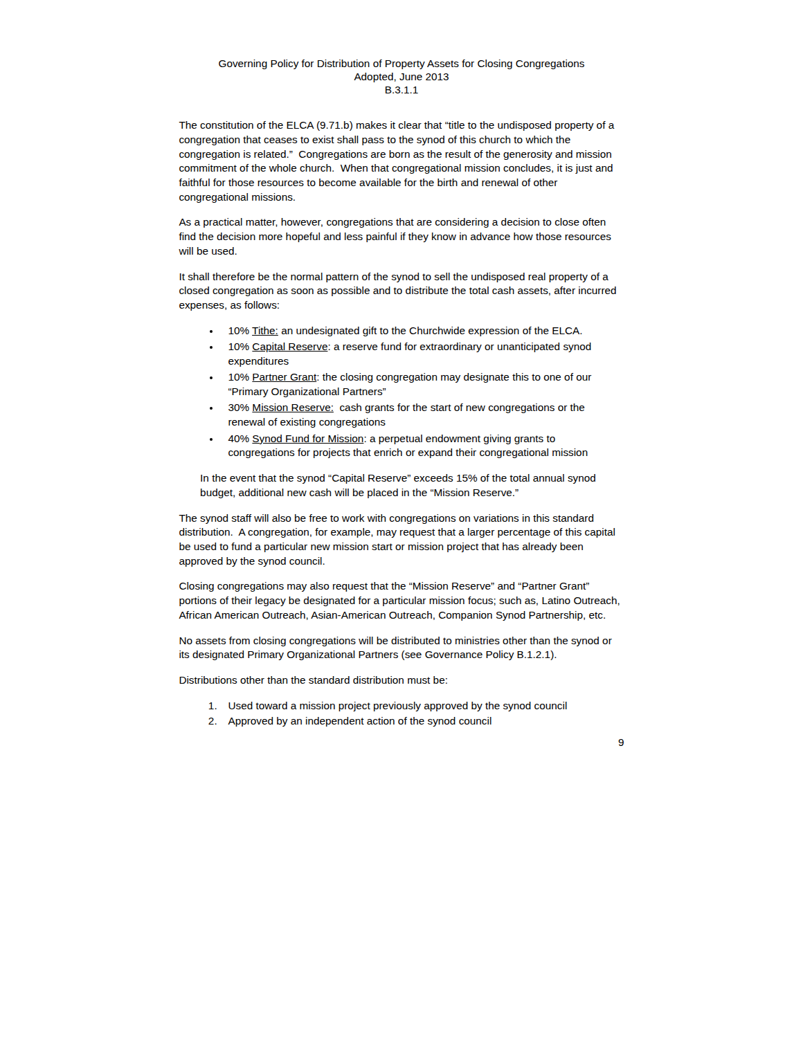Governing Policy for Distribution of Property Assets for Closing Congregations
Adopted, June 2013
B.3.1.1
The constitution of the ELCA (9.71.b) makes it clear that “title to the undisposed property of a congregation that ceases to exist shall pass to the synod of this church to which the congregation is related.” Congregations are born as the result of the generosity and mission commitment of the whole church. When that congregational mission concludes, it is just and faithful for those resources to become available for the birth and renewal of other congregational missions.
As a practical matter, however, congregations that are considering a decision to close often find the decision more hopeful and less painful if they know in advance how those resources will be used.
It shall therefore be the normal pattern of the synod to sell the undisposed real property of a closed congregation as soon as possible and to distribute the total cash assets, after incurred expenses, as follows:
10% Tithe: an undesignated gift to the Churchwide expression of the ELCA.
10% Capital Reserve: a reserve fund for extraordinary or unanticipated synod expenditures
10% Partner Grant: the closing congregation may designate this to one of our “Primary Organizational Partners”
30% Mission Reserve: cash grants for the start of new congregations or the renewal of existing congregations
40% Synod Fund for Mission: a perpetual endowment giving grants to congregations for projects that enrich or expand their congregational mission
In the event that the synod “Capital Reserve” exceeds 15% of the total annual synod budget, additional new cash will be placed in the “Mission Reserve.”
The synod staff will also be free to work with congregations on variations in this standard distribution. A congregation, for example, may request that a larger percentage of this capital be used to fund a particular new mission start or mission project that has already been approved by the synod council.
Closing congregations may also request that the “Mission Reserve” and “Partner Grant” portions of their legacy be designated for a particular mission focus; such as, Latino Outreach, African American Outreach, Asian-American Outreach, Companion Synod Partnership, etc.
No assets from closing congregations will be distributed to ministries other than the synod or its designated Primary Organizational Partners (see Governance Policy B.1.2.1).
Distributions other than the standard distribution must be:
Used toward a mission project previously approved by the synod council
Approved by an independent action of the synod council
9